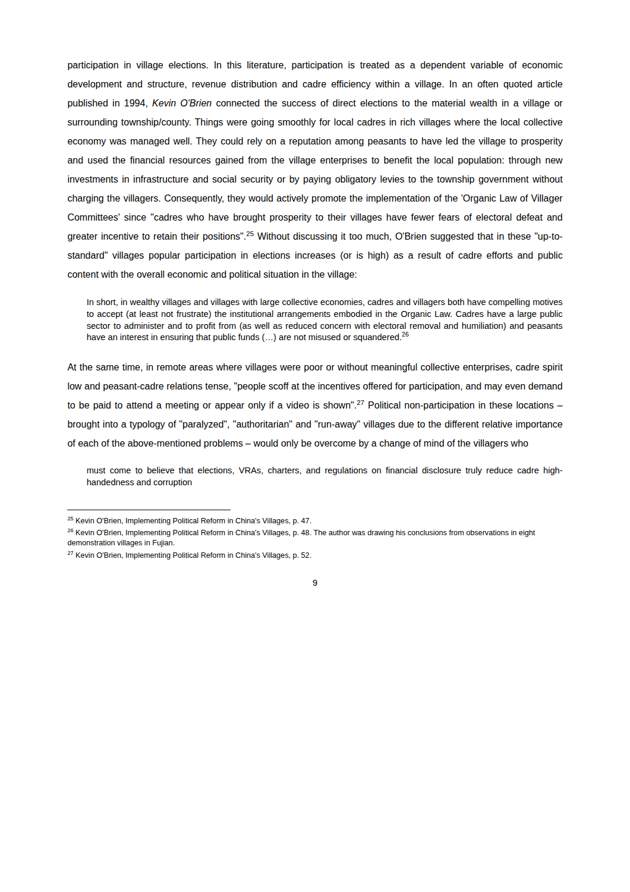participation in village elections. In this literature, participation is treated as a dependent variable of economic development and structure, revenue distribution and cadre efficiency within a village. In an often quoted article published in 1994, Kevin O'Brien connected the success of direct elections to the material wealth in a village or surrounding township/county. Things were going smoothly for local cadres in rich villages where the local collective economy was managed well. They could rely on a reputation among peasants to have led the village to prosperity and used the financial resources gained from the village enterprises to benefit the local population: through new investments in infrastructure and social security or by paying obligatory levies to the township government without charging the villagers. Consequently, they would actively promote the implementation of the 'Organic Law of Villager Committees' since "cadres who have brought prosperity to their villages have fewer fears of electoral defeat and greater incentive to retain their positions".25 Without discussing it too much, O'Brien suggested that in these "up-to-standard" villages popular participation in elections increases (or is high) as a result of cadre efforts and public content with the overall economic and political situation in the village:
In short, in wealthy villages and villages with large collective economies, cadres and villagers both have compelling motives to accept (at least not frustrate) the institutional arrangements embodied in the Organic Law. Cadres have a large public sector to administer and to profit from (as well as reduced concern with electoral removal and humiliation) and peasants have an interest in ensuring that public funds (…) are not misused or squandered.26
At the same time, in remote areas where villages were poor or without meaningful collective enterprises, cadre spirit low and peasant-cadre relations tense, "people scoff at the incentives offered for participation, and may even demand to be paid to attend a meeting or appear only if a video is shown".27 Political non-participation in these locations – brought into a typology of "paralyzed", "authoritarian" and "run-away" villages due to the different relative importance of each of the above-mentioned problems – would only be overcome by a change of mind of the villagers who
must come to believe that elections, VRAs, charters, and regulations on financial disclosure truly reduce cadre high-handedness and corruption
25 Kevin O'Brien, Implementing Political Reform in China's Villages, p. 47.
26 Kevin O'Brien, Implementing Political Reform in China's Villages, p. 48. The author was drawing his conclusions from observations in eight demonstration villages in Fujian.
27 Kevin O'Brien, Implementing Political Reform in China's Villages, p. 52.
9